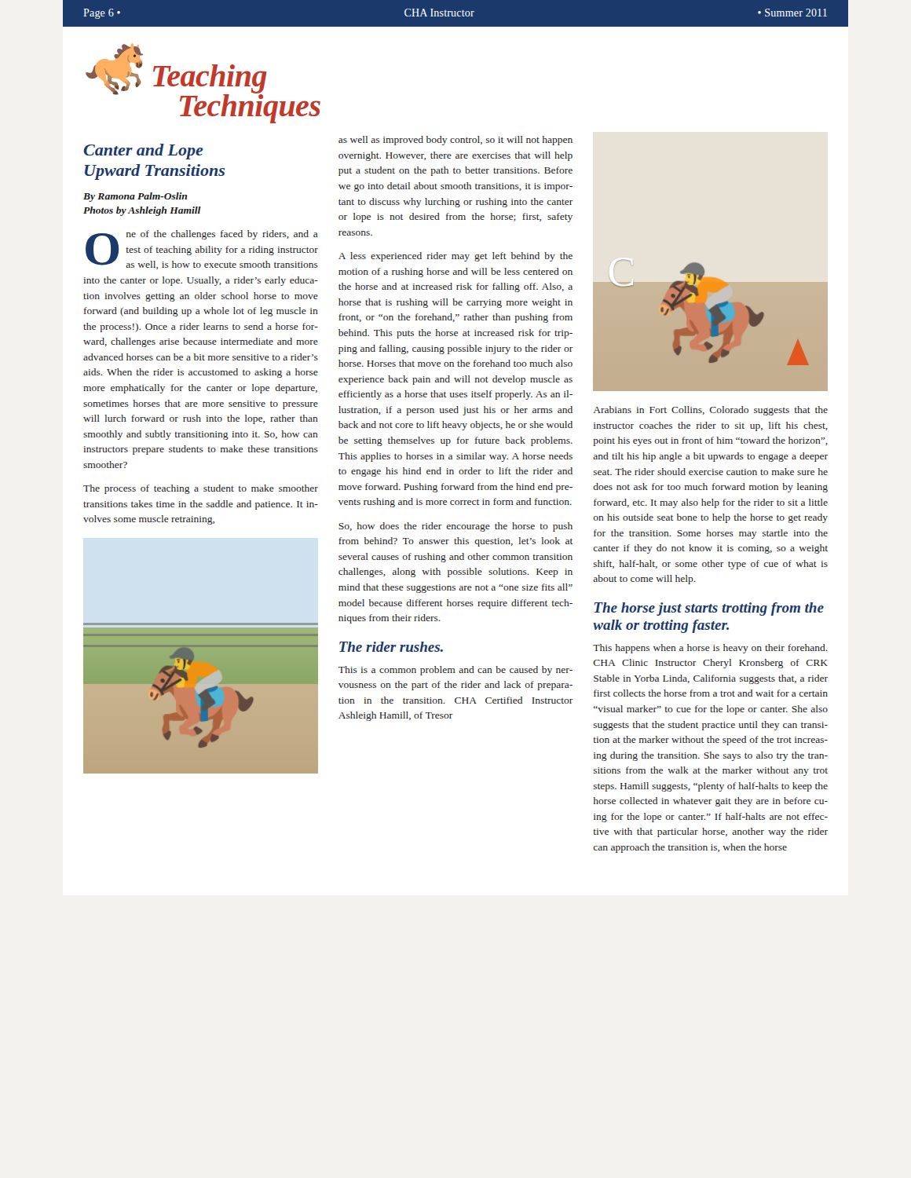Page 6 •
CHA Instructor
• Summer 2011
🐎
Teaching Techniques
Canter and Lope
Upward Transitions
By Ramona Palm-Oslin
Photos by Ashleigh Hamill
One of the challenges faced by riders, and a test of teaching ability for a riding instructor as well, is how to execute smooth transitions into the canter or lope. Usually, a rider’s early education involves getting an older school horse to move forward (and building up a whole lot of leg muscle in the process!). Once a rider learns to send a horse forward, challenges arise because intermediate and more advanced horses can be a bit more sensitive to a rider’s aids. When the rider is accustomed to asking a horse more emphatically for the canter or lope departure, sometimes horses that are more sensitive to pressure will lurch forward or rush into the lope, rather than smoothly and subtly transitioning into it. So, how can instructors prepare students to make these transitions smoother?
The process of teaching a student to make smoother transitions takes time in the saddle and patience. It involves some muscle retraining,
🏇
as well as improved body control, so it will not happen overnight. However, there are exercises that will help put a student on the path to better transitions. Before we go into detail about smooth transitions, it is important to discuss why lurching or rushing into the canter or lope is not desired from the horse; first, safety reasons.
A less experienced rider may get left behind by the motion of a rushing horse and will be less centered on the horse and at increased risk for falling off. Also, a horse that is rushing will be carrying more weight in front, or “on the forehand,” rather than pushing from behind. This puts the horse at increased risk for tripping and falling, causing possible injury to the rider or horse. Horses that move on the forehand too much also experience back pain and will not develop muscle as efficiently as a horse that uses itself properly. As an illustration, if a person used just his or her arms and back and not core to lift heavy objects, he or she would be setting themselves up for future back problems. This applies to horses in a similar way. A horse needs to engage his hind end in order to lift the rider and move forward. Pushing forward from the hind end prevents rushing and is more correct in form and function.
So, how does the rider encourage the horse to push from behind? To answer this question, let’s look at several causes of rushing and other common transition challenges, along with possible solutions. Keep in mind that these suggestions are not a “one size fits all” model because different horses require different techniques from their riders.
The rider rushes.
This is a common problem and can be caused by nervousness on the part of the rider and lack of preparation in the transition. CHA Certified Instructor Ashleigh Hamill, of Tresor
C
🏇
Arabians in Fort Collins, Colorado suggests that the instructor coaches the rider to sit up, lift his chest, point his eyes out in front of him “toward the horizon”, and tilt his hip angle a bit upwards to engage a deeper seat. The rider should exercise caution to make sure he does not ask for too much forward motion by leaning forward, etc. It may also help for the rider to sit a little on his outside seat bone to help the horse to get ready for the transition. Some horses may startle into the canter if they do not know it is coming, so a weight shift, half-halt, or some other type of cue of what is about to come will help.
The horse just starts trotting from the walk or trotting faster.
This happens when a horse is heavy on their forehand. CHA Clinic Instructor Cheryl Kronsberg of CRK Stable in Yorba Linda, California suggests that, a rider first collects the horse from a trot and wait for a certain “visual marker” to cue for the lope or canter. She also suggests that the student practice until they can transition at the marker without the speed of the trot increasing during the transition. She says to also try the transitions from the walk at the marker without any trot steps. Hamill suggests, “plenty of half-halts to keep the horse collected in whatever gait they are in before cuing for the lope or canter.” If half-halts are not effective with that particular horse, another way the rider can approach the transition is, when the horse